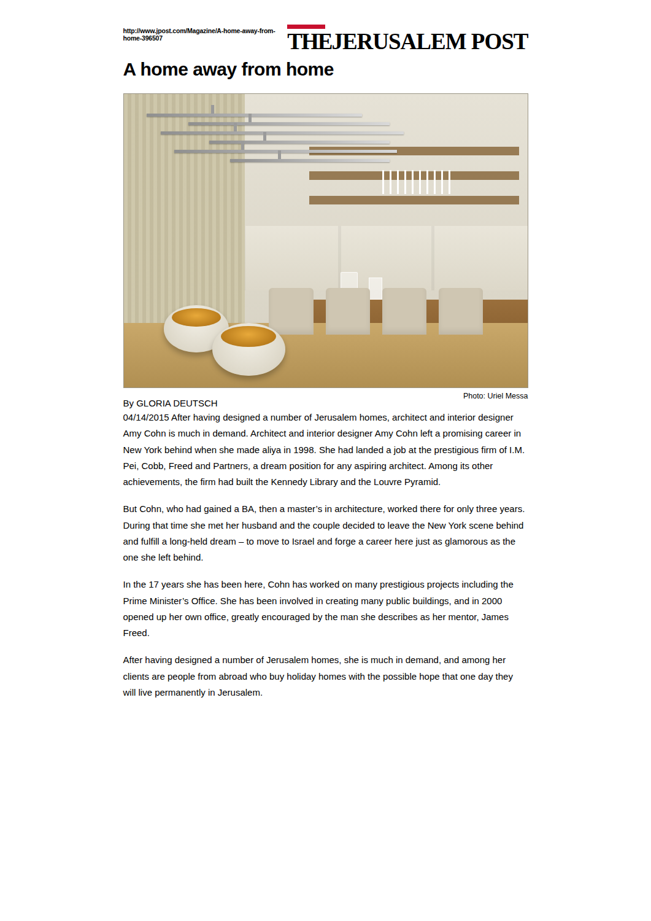http://www.jpost.com/Magazine/A-home-away-from-home-396507
THEJERUSALEM POST
A home away from home
Photo: Uriel Messa
By GLORIA DEUTSCH
04/14/2015 After having designed a number of Jerusalem homes, architect and interior designer Amy Cohn is much in demand. Architect and interior designer Amy Cohn left a promising career in New York behind when she made aliya in 1998. She had landed a job at the prestigious firm of I.M. Pei, Cobb, Freed and Partners, a dream position for any aspiring architect. Among its other achievements, the firm had built the Kennedy Library and the Louvre Pyramid.
But Cohn, who had gained a BA, then a master’s in architecture, worked there for only three years. During that time she met her husband and the couple decided to leave the New York scene behind and fulfill a long-held dream – to move to Israel and forge a career here just as glamorous as the one she left behind.
In the 17 years she has been here, Cohn has worked on many prestigious projects including the Prime Minister’s Office. She has been involved in creating many public buildings, and in 2000 opened up her own office, greatly encouraged by the man she describes as her mentor, James Freed.
After having designed a number of Jerusalem homes, she is much in demand, and among her clients are people from abroad who buy holiday homes with the possible hope that one day they will live permanently in Jerusalem.